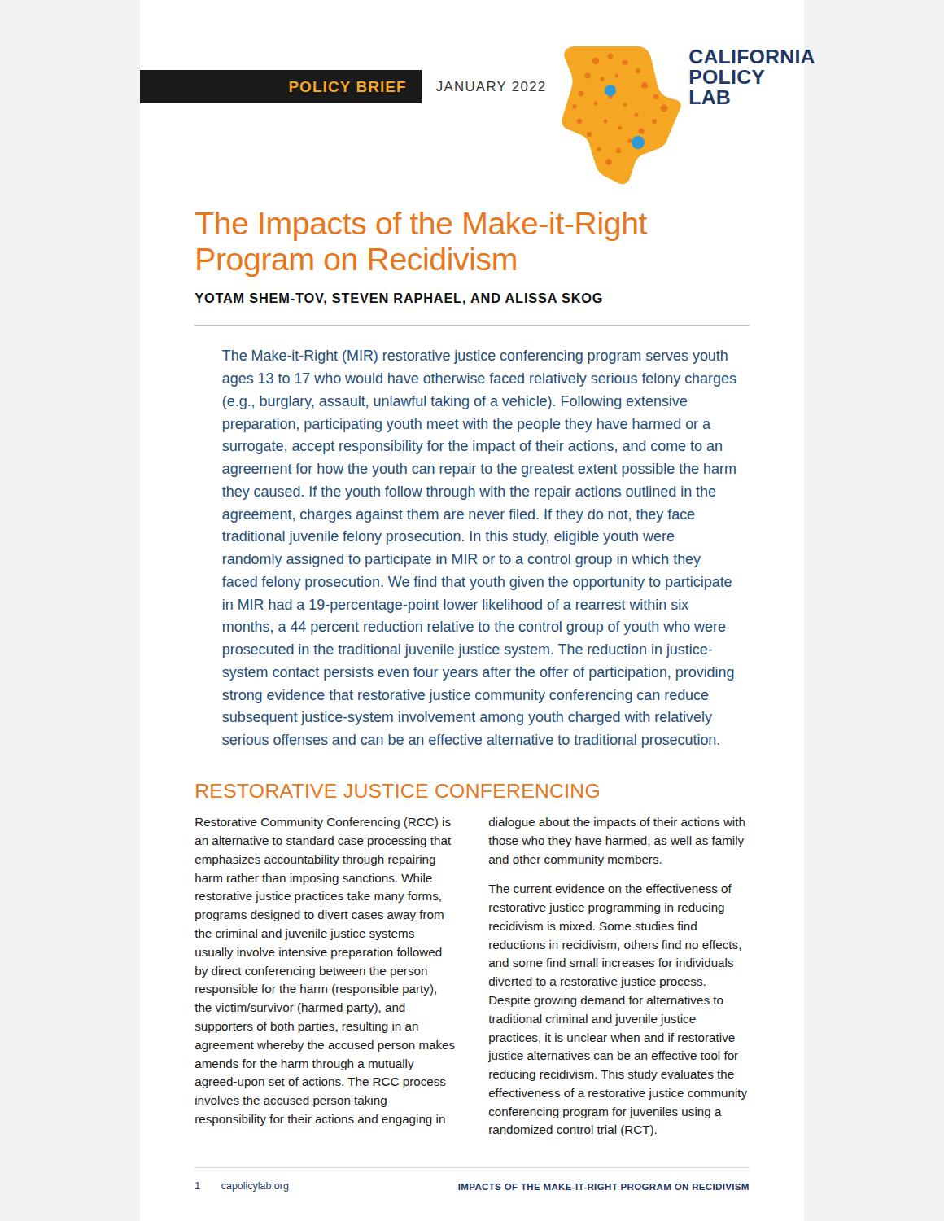POLICY BRIEF
JANUARY 2022
CALIFORNIA
POLICY
LAB
The Impacts of the Make-it-Right Program on Recidivism
YOTAM SHEM-TOV, STEVEN RAPHAEL, AND ALISSA SKOG
The Make-it-Right (MIR) restorative justice conferencing program serves youth ages 13 to 17 who would have otherwise faced relatively serious felony charges (e.g., burglary, assault, unlawful taking of a vehicle). Following extensive preparation, participating youth meet with the people they have harmed or a surrogate, accept responsibility for the impact of their actions, and come to an agreement for how the youth can repair to the greatest extent possible the harm they caused. If the youth follow through with the repair actions outlined in the agreement, charges against them are never filed. If they do not, they face traditional juvenile felony prosecution. In this study, eligible youth were randomly assigned to participate in MIR or to a control group in which they faced felony prosecution. We find that youth given the opportunity to participate in MIR had a 19-percentage-point lower likelihood of a rearrest within six months, a 44 percent reduction relative to the control group of youth who were prosecuted in the traditional juvenile justice system. The reduction in justice-system contact persists even four years after the offer of participation, providing strong evidence that restorative justice community conferencing can reduce subsequent justice-system involvement among youth charged with relatively serious offenses and can be an effective alternative to traditional prosecution.
RESTORATIVE JUSTICE CONFERENCING
Restorative Community Conferencing (RCC) is an alternative to standard case processing that emphasizes accountability through repairing harm rather than imposing sanctions. While restorative justice practices take many forms, programs designed to divert cases away from the criminal and juvenile justice systems usually involve intensive preparation followed by direct conferencing between the person responsible for the harm (responsible party), the victim/survivor (harmed party), and supporters of both parties, resulting in an agreement whereby the accused person makes amends for the harm through a mutually agreed-upon set of actions. The RCC process involves the accused person taking responsibility for their actions and engaging in dialogue about the impacts of their actions with those who they have harmed, as well as family and other community members.
The current evidence on the effectiveness of restorative justice programming in reducing recidivism is mixed. Some studies find reductions in recidivism, others find no effects, and some find small increases for individuals diverted to a restorative justice process. Despite growing demand for alternatives to traditional criminal and juvenile justice practices, it is unclear when and if restorative justice alternatives can be an effective tool for reducing recidivism. This study evaluates the effectiveness of a restorative justice community conferencing program for juveniles using a randomized control trial (RCT).
1 capolicylab.org
Impacts of the Make-it-Right Program on Recidivism